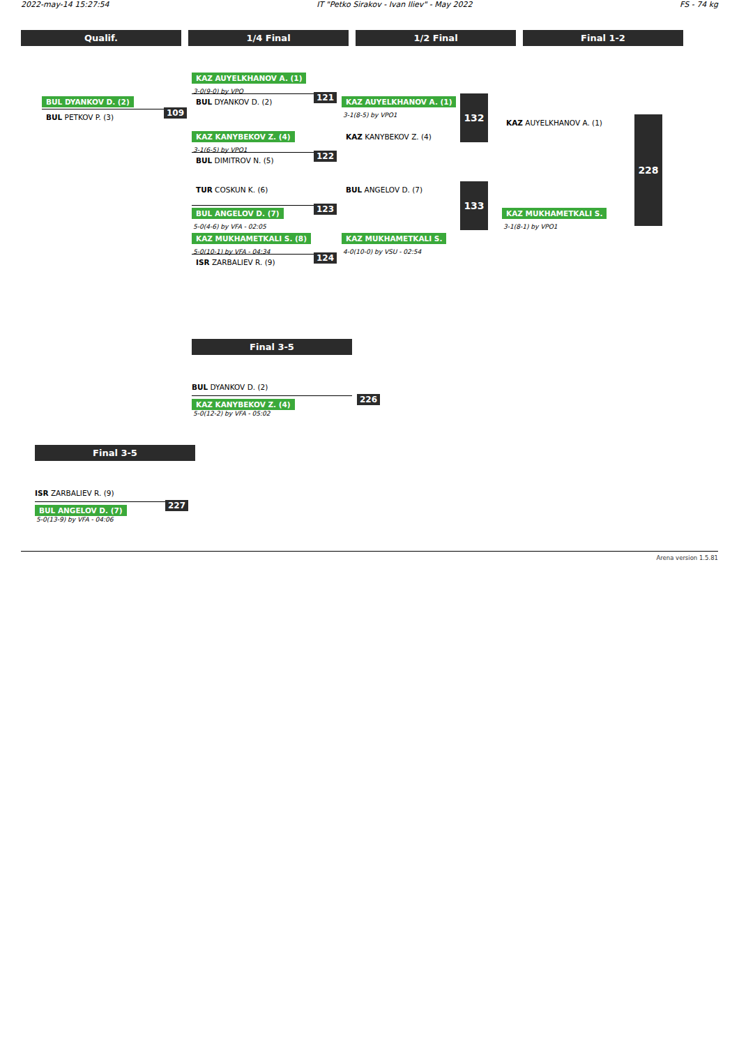2022-may-14 15:27:54
IT "Petko Sirakov - Ivan Iliev" - May 2022
FS - 74 kg
Qualif.
1/4 Final
1/2 Final
Final 1-2
BUL DYANKOV D. (2)
BUL PETKOV P. (3)
109
KAZ AUYELKHANOV A. (1)
3-0(9-0) by VPO
BUL DYANKOV D. (2)
121
KAZ KANYBEKOV Z. (4)
3-1(6-5) by VPO1
BUL DIMITROV N. (5)
122
TUR COSKUN K. (6)
BUL ANGELOV D. (7)
5-0(4-6) by VFA - 02:05
123
KAZ MUKHAMETKALI S. (8)
5-0(10-1) by VFA - 04:34
ISR ZARBALIEV R. (9)
124
KAZ AUYELKHANOV A. (1)
3-1(8-5) by VPO1
KAZ KANYBEKOV Z. (4)
132
BUL ANGELOV D. (7)
KAZ MUKHAMETKALI S.
4-0(10-0) by VSU - 02:54
133
KAZ AUYELKHANOV A. (1)
KAZ MUKHAMETKALI S.
3-1(8-1) by VPO1
228
Final 3-5
BUL DYANKOV D. (2)
KAZ KANYBEKOV Z. (4)
5-0(12-2) by VFA - 05:02
226
Final 3-5
ISR ZARBALIEV R. (9)
BUL ANGELOV D. (7)
5-0(13-9) by VFA - 04:06
227
Arena version 1.5.81